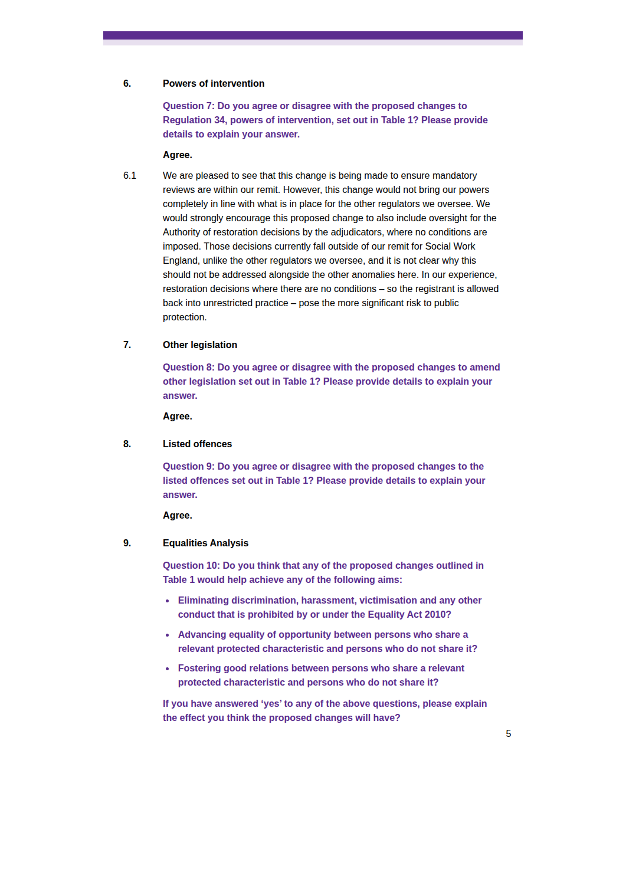6. Powers of intervention
Question 7: Do you agree or disagree with the proposed changes to Regulation 34, powers of intervention, set out in Table 1? Please provide details to explain your answer.
Agree.
6.1 We are pleased to see that this change is being made to ensure mandatory reviews are within our remit. However, this change would not bring our powers completely in line with what is in place for the other regulators we oversee. We would strongly encourage this proposed change to also include oversight for the Authority of restoration decisions by the adjudicators, where no conditions are imposed. Those decisions currently fall outside of our remit for Social Work England, unlike the other regulators we oversee, and it is not clear why this should not be addressed alongside the other anomalies here. In our experience, restoration decisions where there are no conditions – so the registrant is allowed back into unrestricted practice – pose the more significant risk to public protection.
7. Other legislation
Question 8: Do you agree or disagree with the proposed changes to amend other legislation set out in Table 1? Please provide details to explain your answer.
Agree.
8. Listed offences
Question 9: Do you agree or disagree with the proposed changes to the listed offences set out in Table 1? Please provide details to explain your answer.
Agree.
9. Equalities Analysis
Question 10: Do you think that any of the proposed changes outlined in Table 1 would help achieve any of the following aims:
Eliminating discrimination, harassment, victimisation and any other conduct that is prohibited by or under the Equality Act 2010?
Advancing equality of opportunity between persons who share a relevant protected characteristic and persons who do not share it?
Fostering good relations between persons who share a relevant protected characteristic and persons who do not share it?
If you have answered ‘yes’ to any of the above questions, please explain the effect you think the proposed changes will have?
5